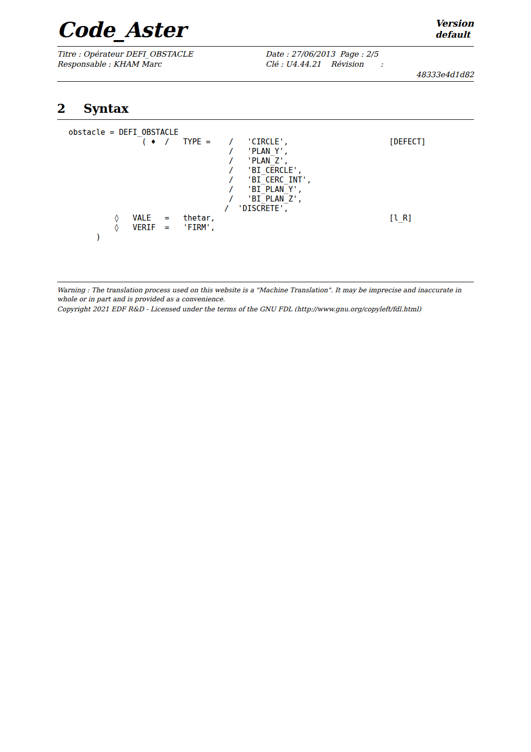Version
default
Code_Aster
| Titre : Opérateur DEFI_OBSTACLE Responsable : KHAM Marc | Date : 27/06/2013 Page : 2/5 Clé : U4.44.21 Révision : 48333e4d1d82 |
2 Syntax
obstacle = DEFI_OBSTACLE
                ( ♦  /   TYPE =    /   'CIRCLE',                      [DEFECT]
                                   /   'PLAN_Y',
                                   /   'PLAN_Z',
                                   /   'BI_CERCLE',
                                   /   'BI_CERC_INT',
                                   /   'BI_PLAN_Y',
                                   /   'BI_PLAN_Z',
                                  /  'DISCRETE',
          ◊   VALE   =   thetar,                                      [l_R]
          ◊   VERIF  =   'FIRM',
      )
Warning : The translation process used on this website is a "Machine Translation". It may be imprecise and inaccurate in whole or in part and is provided as a convenience.
Copyright 2021 EDF R&D - Licensed under the terms of the GNU FDL (http://www.gnu.org/copyleft/fdl.html)